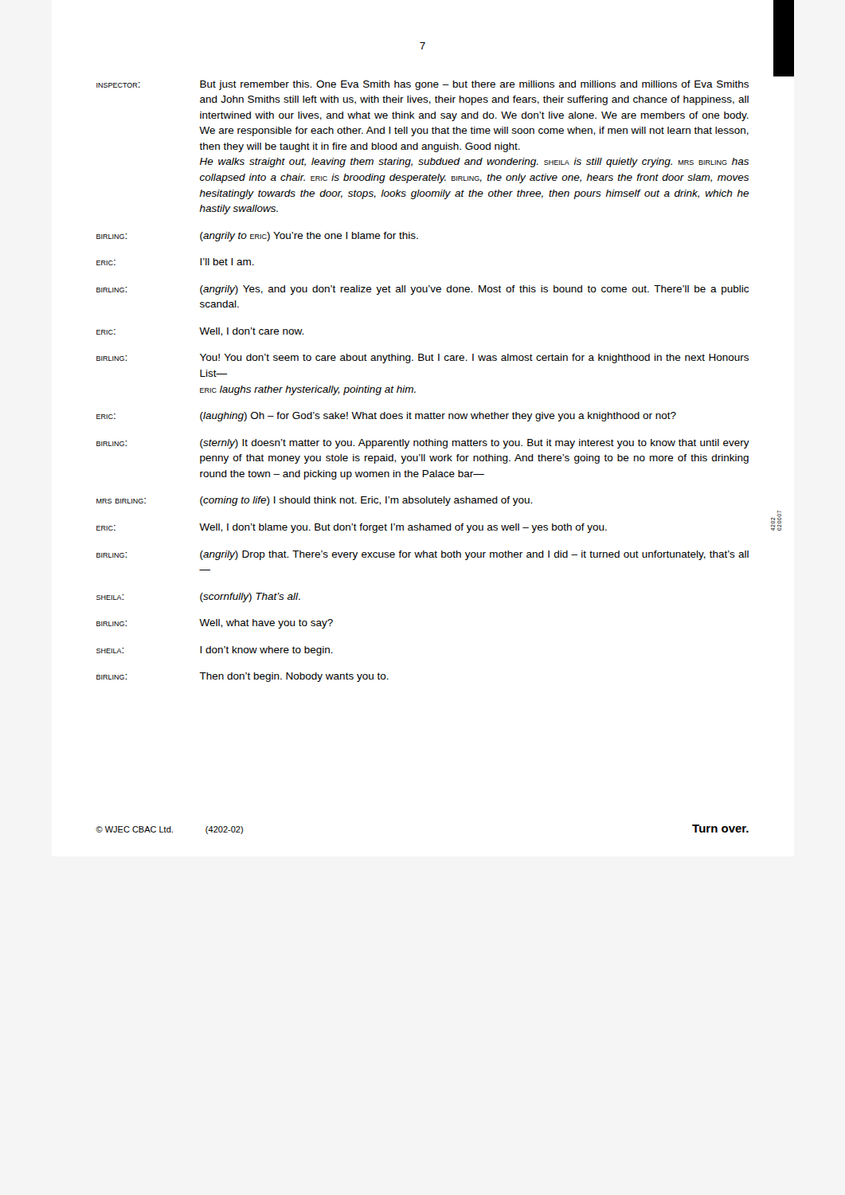4202
020007
7
Inspector:
But just remember this. One Eva Smith has gone – but there are millions and millions and millions of Eva Smiths and John Smiths still left with us, with their lives, their hopes and fears, their suffering and chance of happiness, all intertwined with our lives, and what we think and say and do. We don’t live alone. We are members of one body. We are responsible for each other. And I tell you that the time will soon come when, if men will not learn that lesson, then they will be taught it in fire and blood and anguish. Good night.
He walks straight out, leaving them staring, subdued and wondering. Sheila is still quietly crying. Mrs Birling has collapsed into a chair. Eric is brooding desperately. Birling, the only active one, hears the front door slam, moves hesitatingly towards the door, stops, looks gloomily at the other three, then pours himself out a drink, which he hastily swallows.
Birling:
(angrily to Eric) You’re the one I blame for this.
Eric:
I’ll bet I am.
Birling:
(angrily) Yes, and you don’t realize yet all you’ve done. Most of this is bound to come out. There’ll be a public scandal.
Eric:
Well, I don’t care now.
Birling:
You! You don’t seem to care about anything. But I care. I was almost certain for a knighthood in the next Honours List—
Eric laughs rather hysterically, pointing at him.
Eric:
(laughing) Oh – for God’s sake! What does it matter now whether they give you a knighthood or not?
Birling:
(sternly) It doesn’t matter to you. Apparently nothing matters to you. But it may interest you to know that until every penny of that money you stole is repaid, you’ll work for nothing. And there’s going to be no more of this drinking round the town – and picking up women in the Palace bar—
Mrs Birling:
(coming to life) I should think not. Eric, I’m absolutely ashamed of you.
Eric:
Well, I don’t blame you. But don’t forget I’m ashamed of you as well – yes both of you.
Birling:
(angrily) Drop that. There’s every excuse for what both your mother and I did – it turned out unfortunately, that’s all—
Sheila:
(scornfully) That’s all.
Birling:
Well, what have you to say?
Sheila:
I don’t know where to begin.
Birling:
Then don’t begin. Nobody wants you to.
© WJEC CBAC Ltd. (4202-02) Turn over.